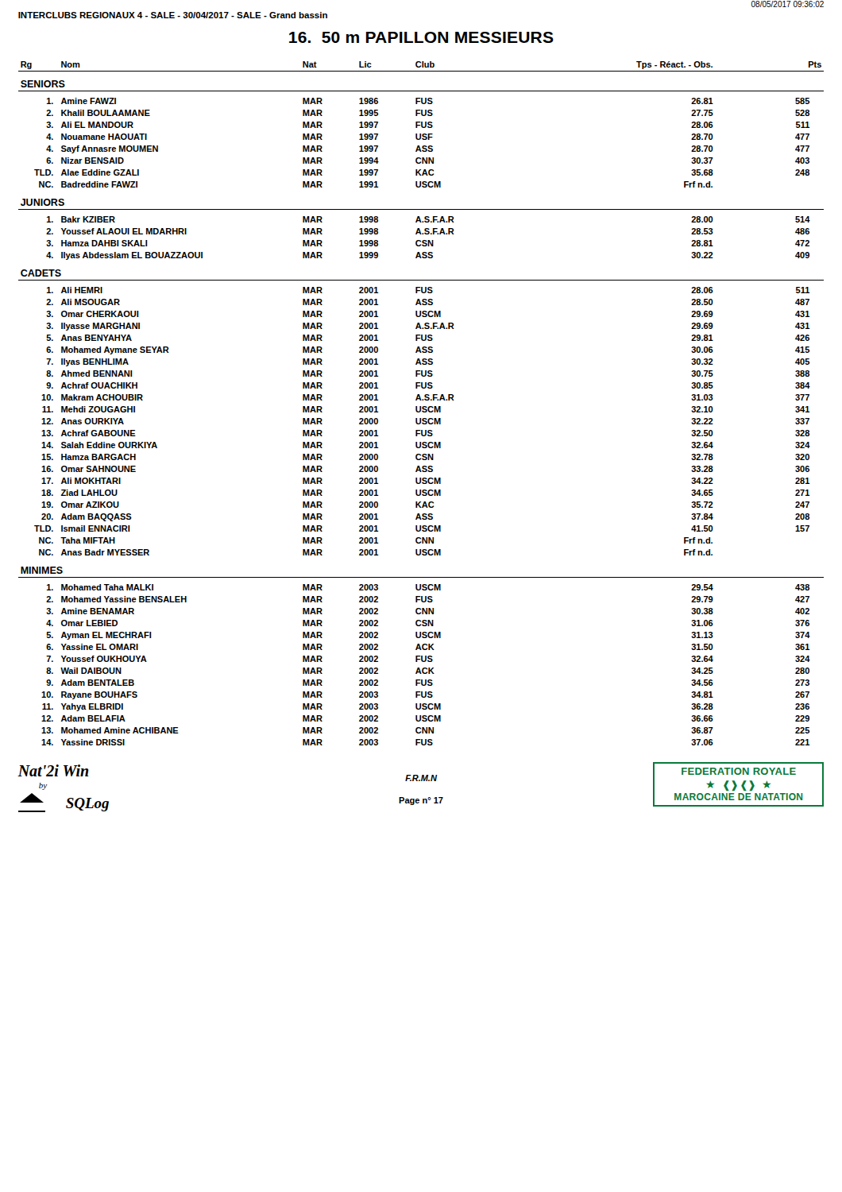08/05/2017 09:36:02
INTERCLUBS REGIONAUX 4 - SALE - 30/04/2017 - SALE - Grand bassin
16. 50 m PAPILLON MESSIEURS
| Rg | Nom | Nat | Lic | Club | Tps - Réact. - Obs. | Pts |
| --- | --- | --- | --- | --- | --- | --- |
| SENIORS |
| 1. | Amine FAWZI | MAR | 1986 | FUS | 26.81 | 585 |
| 2. | Khalil BOULAAMANE | MAR | 1995 | FUS | 27.75 | 528 |
| 3. | Ali EL MANDOUR | MAR | 1997 | FUS | 28.06 | 511 |
| 4. | Nouamane HAOUATI | MAR | 1997 | USF | 28.70 | 477 |
| 4. | Sayf Annasre MOUMEN | MAR | 1997 | ASS | 28.70 | 477 |
| 6. | Nizar BENSAID | MAR | 1994 | CNN | 30.37 | 403 |
| TLD. | Alae Eddine GZALI | MAR | 1997 | KAC | 35.68 | 248 |
| NC. | Badreddine FAWZI | MAR | 1991 | USCM | Frf n.d. | |
| JUNIORS |
| 1. | Bakr KZIBER | MAR | 1998 | A.S.F.A.R | 28.00 | 514 |
| 2. | Youssef ALAOUI EL MDARHRI | MAR | 1998 | A.S.F.A.R | 28.53 | 486 |
| 3. | Hamza DAHBI SKALI | MAR | 1998 | CSN | 28.81 | 472 |
| 4. | Ilyas Abdesslam EL BOUAZZAOUI | MAR | 1999 | ASS | 30.22 | 409 |
| CADETS |
| 1. | Ali HEMRI | MAR | 2001 | FUS | 28.06 | 511 |
| 2. | Ali MSOUGAR | MAR | 2001 | ASS | 28.50 | 487 |
| 3. | Omar CHERKAOUI | MAR | 2001 | USCM | 29.69 | 431 |
| 3. | Ilyasse MARGHANI | MAR | 2001 | A.S.F.A.R | 29.69 | 431 |
| 5. | Anas BENYAHYA | MAR | 2001 | FUS | 29.81 | 426 |
| 6. | Mohamed Aymane SEYAR | MAR | 2000 | ASS | 30.06 | 415 |
| 7. | Ilyas BENHLIMA | MAR | 2001 | ASS | 30.32 | 405 |
| 8. | Ahmed BENNANI | MAR | 2001 | FUS | 30.75 | 388 |
| 9. | Achraf OUACHIKH | MAR | 2001 | FUS | 30.85 | 384 |
| 10. | Makram ACHOUBIR | MAR | 2001 | A.S.F.A.R | 31.03 | 377 |
| 11. | Mehdi ZOUGAGHI | MAR | 2001 | USCM | 32.10 | 341 |
| 12. | Anas OURKIYA | MAR | 2000 | USCM | 32.22 | 337 |
| 13. | Achraf GABOUNE | MAR | 2001 | FUS | 32.50 | 328 |
| 14. | Salah Eddine OURKIYA | MAR | 2001 | USCM | 32.64 | 324 |
| 15. | Hamza BARGACH | MAR | 2000 | CSN | 32.78 | 320 |
| 16. | Omar SAHNOUNE | MAR | 2000 | ASS | 33.28 | 306 |
| 17. | Ali MOKHTARI | MAR | 2001 | USCM | 34.22 | 281 |
| 18. | Ziad LAHLOU | MAR | 2001 | USCM | 34.65 | 271 |
| 19. | Omar AZIKOU | MAR | 2000 | KAC | 35.72 | 247 |
| 20. | Adam BAQQASS | MAR | 2001 | ASS | 37.84 | 208 |
| TLD. | Ismail ENNACIRI | MAR | 2001 | USCM | 41.50 | 157 |
| NC. | Taha MIFTAH | MAR | 2001 | CNN | Frf n.d. | |
| NC. | Anas Badr MYESSER | MAR | 2001 | USCM | Frf n.d. | |
| MINIMES |
| 1. | Mohamed Taha MALKI | MAR | 2003 | USCM | 29.54 | 438 |
| 2. | Mohamed Yassine BENSALEH | MAR | 2002 | FUS | 29.79 | 427 |
| 3. | Amine BENAMAR | MAR | 2002 | CNN | 30.38 | 402 |
| 4. | Omar LEBIED | MAR | 2002 | CSN | 31.06 | 376 |
| 5. | Ayman EL MECHRAFI | MAR | 2002 | USCM | 31.13 | 374 |
| 6. | Yassine EL OMARI | MAR | 2002 | ACK | 31.50 | 361 |
| 7. | Youssef OUKHOUYA | MAR | 2002 | FUS | 32.64 | 324 |
| 8. | Wail DAIBOUN | MAR | 2002 | ACK | 34.25 | 280 |
| 9. | Adam BENTALEB | MAR | 2002 | FUS | 34.56 | 273 |
| 10. | Rayane BOUHAFS | MAR | 2003 | FUS | 34.81 | 267 |
| 11. | Yahya ELBRIDI | MAR | 2003 | USCM | 36.28 | 236 |
| 12. | Adam BELAFIA | MAR | 2002 | USCM | 36.66 | 229 |
| 13. | Mohamed Amine ACHIBANE | MAR | 2002 | CNN | 36.87 | 225 |
| 14. | Yassine DRISSI | MAR | 2003 | FUS | 37.06 | 221 |
Nat'2i Win
by
SQLog
F.R.M.N
Page n° 17
FEDERATION ROYALE
★ ❰❱ ❰❱ ★
MAROCAINE DE NATATION